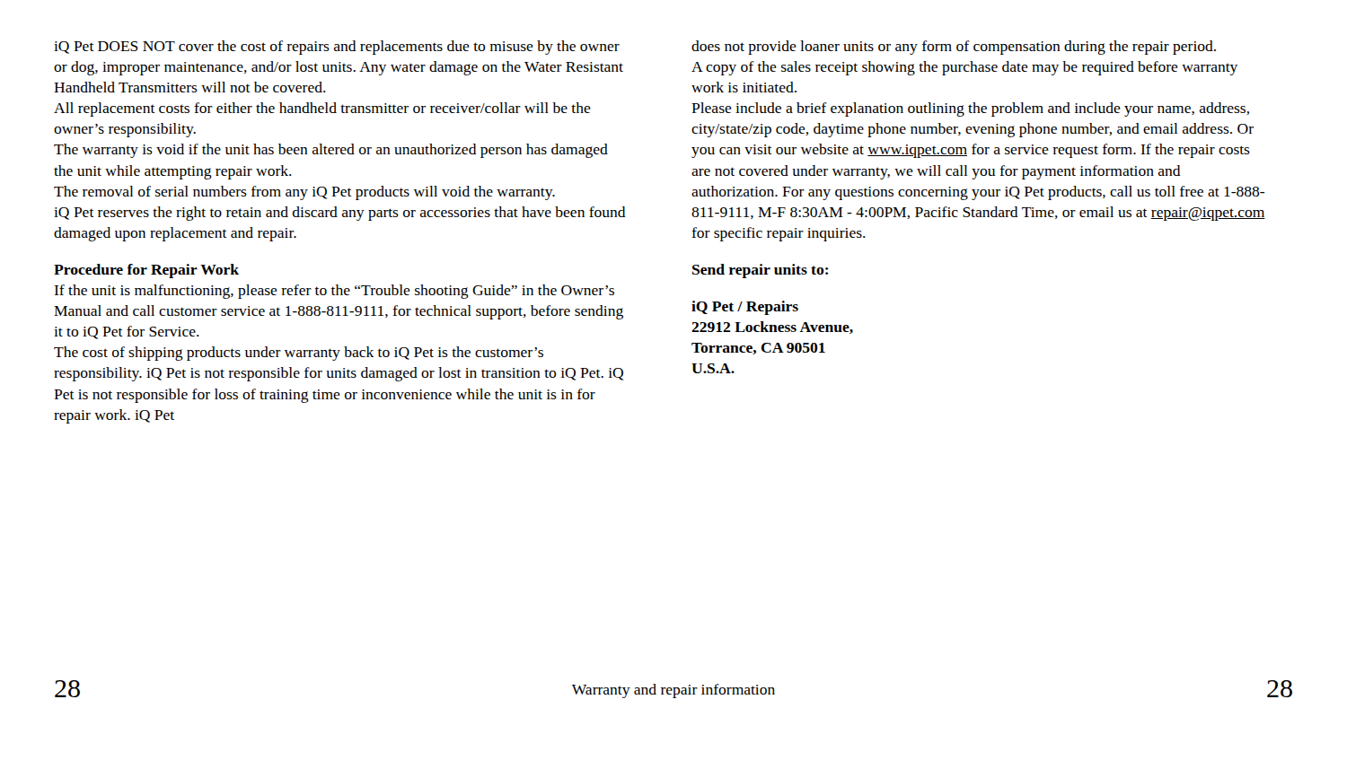iQ Pet DOES NOT cover the cost of repairs and replacements due to misuse by the owner or dog, improper maintenance, and/or lost units. Any water damage on the Water Resistant Handheld Transmitters will not be covered.
All replacement costs for either the handheld transmitter or receiver/collar will be the owner’s responsibility.
The warranty is void if the unit has been altered or an unauthorized person has damaged the unit while attempting repair work.
The removal of serial numbers from any iQ Pet products will void the warranty.
iQ Pet reserves the right to retain and discard any parts or accessories that have been found damaged upon replacement and repair.
Procedure for Repair Work
If the unit is malfunctioning, please refer to the “Trouble shooting Guide” in the Owner’s Manual and call customer service at 1-888-811-9111, for technical support, before sending it to iQ Pet for Service.
The cost of shipping products under warranty back to iQ Pet is the customer’s responsibility. iQ Pet is not responsible for units damaged or lost in transition to iQ Pet. iQ Pet is not responsible for loss of training time or inconvenience while the unit is in for repair work. iQ Pet
does not provide loaner units or any form of compensation during the repair period.
A copy of the sales receipt showing the purchase date may be required before warranty work is initiated.
Please include a brief explanation outlining the problem and include your name, address, city/state/zip code, daytime phone number, evening phone number, and email address. Or you can visit our website at www.iqpet.com for a service request form. If the repair costs are not covered under warranty, we will call you for payment information and authorization. For any questions concerning your iQ Pet products, call us toll free at 1-888-811-9111, M-F 8:30AM - 4:00PM, Pacific Standard Time, or email us at repair@iqpet.com for specific repair inquiries.
Send repair units to:
iQ Pet / Repairs
22912 Lockness Avenue,
Torrance, CA 90501
U.S.A.
28
Warranty and repair information
28